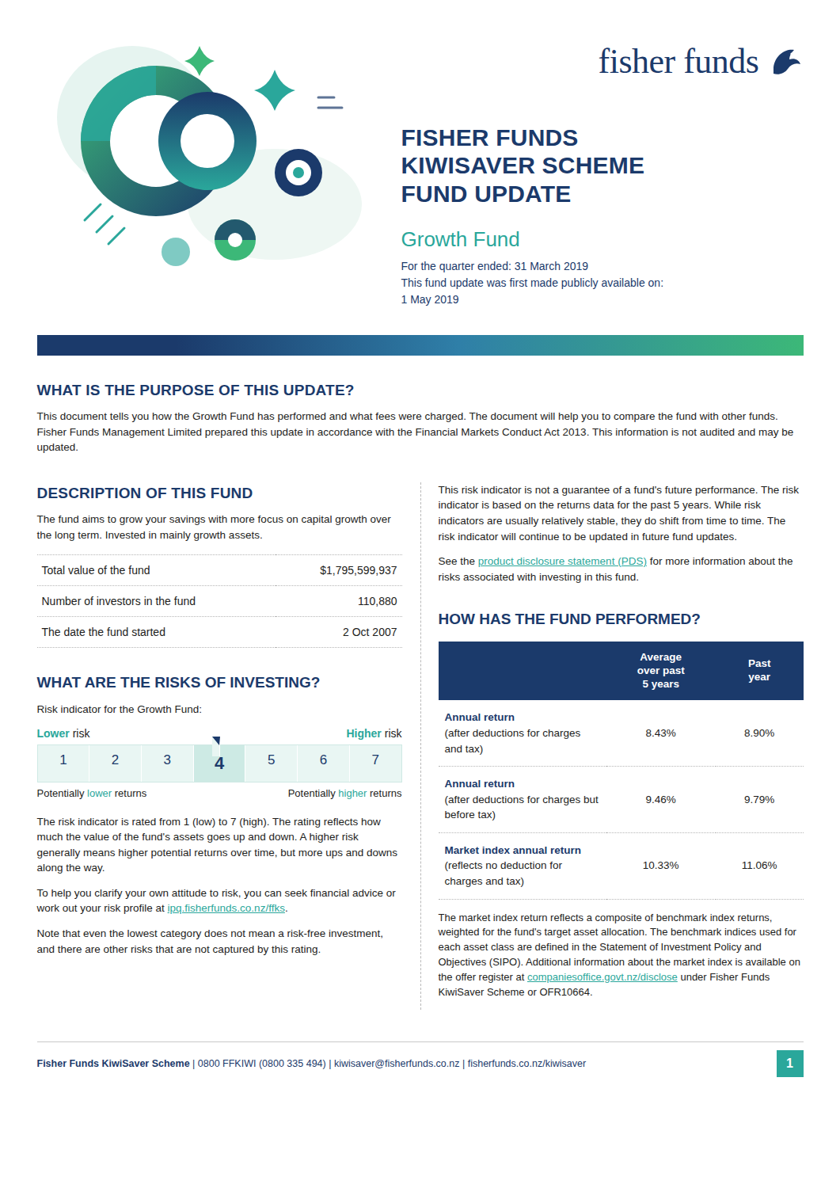fisher funds
FISHER FUNDS
KIWISAVER SCHEME
FUND UPDATE
Growth Fund
For the quarter ended: 31 March 2019
This fund update was first made publicly available on:
1 May 2019
WHAT IS THE PURPOSE OF THIS UPDATE?
This document tells you how the Growth Fund has performed and what fees were charged. The document will help you to compare the fund with other funds. Fisher Funds Management Limited prepared this update in accordance with the Financial Markets Conduct Act 2013. This information is not audited and may be updated.
DESCRIPTION OF THIS FUND
The fund aims to grow your savings with more focus on capital growth over the long term. Invested in mainly growth assets.
| Total value of the fund | $1,795,599,937 |
| Number of investors in the fund | 110,880 |
| The date the fund started | 2 Oct 2007 |
WHAT ARE THE RISKS OF INVESTING?
Risk indicator for the Growth Fund:
Lower risk Higher risk
1
2
3
4
5
6
7
Potentially lower returns Potentially higher returns
The risk indicator is rated from 1 (low) to 7 (high). The rating reflects how much the value of the fund's assets goes up and down. A higher risk generally means higher potential returns over time, but more ups and downs along the way.
To help you clarify your own attitude to risk, you can seek financial advice or work out your risk profile at ipq.fisherfunds.co.nz/ffks.
Note that even the lowest category does not mean a risk-free investment, and there are other risks that are not captured by this rating.
This risk indicator is not a guarantee of a fund's future performance. The risk indicator is based on the returns data for the past 5 years. While risk indicators are usually relatively stable, they do shift from time to time. The risk indicator will continue to be updated in future fund updates.
See the product disclosure statement (PDS) for more information about the risks associated with investing in this fund.
HOW HAS THE FUND PERFORMED?
| | Average over past 5 years | Past year |
| --- | --- | --- |
| Annual return (after deductions for charges and tax) | 8.43% | 8.90% |
| Annual return (after deductions for charges but before tax) | 9.46% | 9.79% |
| Market index annual return (reflects no deduction for charges and tax) | 10.33% | 11.06% |
The market index return reflects a composite of benchmark index returns, weighted for the fund's target asset allocation. The benchmark indices used for each asset class are defined in the Statement of Investment Policy and Objectives (SIPO). Additional information about the market index is available on the offer register at companiesoffice.govt.nz/disclose under Fisher Funds KiwiSaver Scheme or OFR10664.
Fisher Funds KiwiSaver Scheme | 0800 FFKIWI (0800 335 494) | kiwisaver@fisherfunds.co.nz | fisherfunds.co.nz/kiwisaver
1